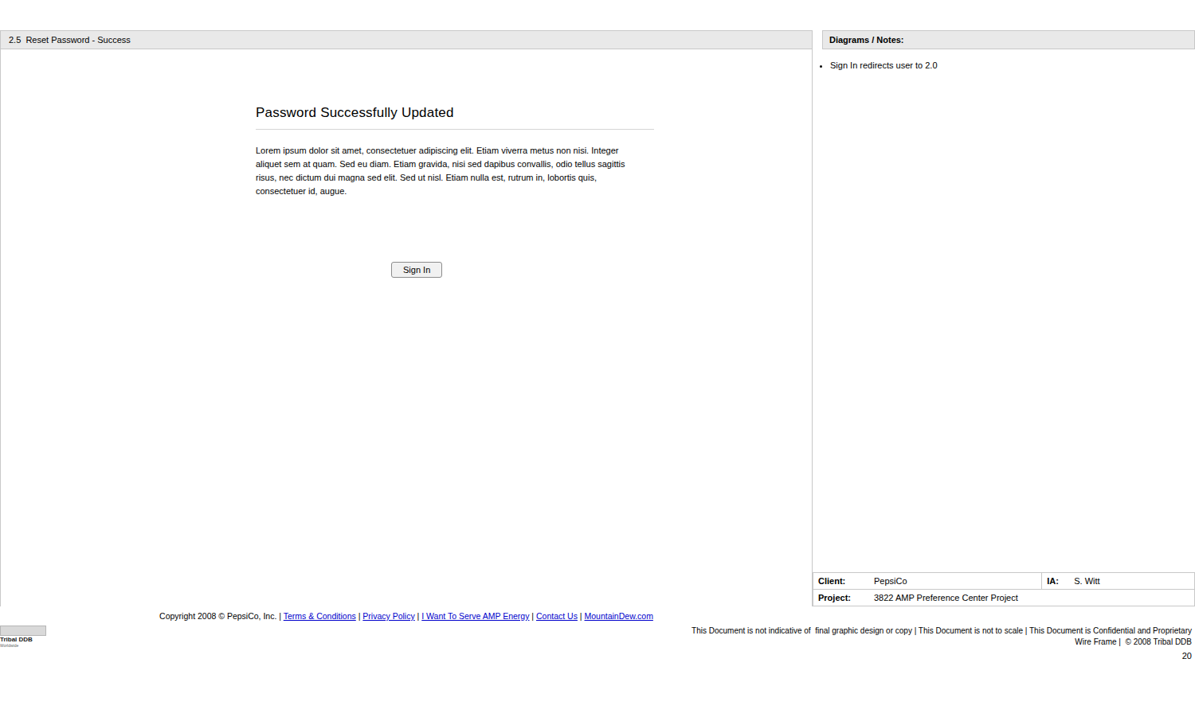2.5 Reset Password - Success
Diagrams / Notes:
Password Successfully Updated
Lorem ipsum dolor sit amet, consectetuer adipiscing elit. Etiam viverra metus non nisi. Integer aliquet sem at quam. Sed eu diam. Etiam gravida, nisi sed dapibus convallis, odio tellus sagittis risus, nec dictum dui magna sed elit. Sed ut nisl. Etiam nulla est, rutrum in, lobortis quis, consectetuer id, augue.
Sign In
Sign In redirects user to 2.0
Client:
PepsiCo
IA:
S. Witt
Project:
3822 AMP Preference Center Project
Copyright 2008 © PepsiCo, Inc. | Terms & Conditions | Privacy Policy | I Want To Serve AMP Energy | Contact Us | MountainDew.com
Tribal DDB
Worldwide
This Document is not indicative of final graphic design or copy | This Document is not to scale | This Document is Confidential and Proprietary
Wire Frame | © 2008 Tribal DDB
20